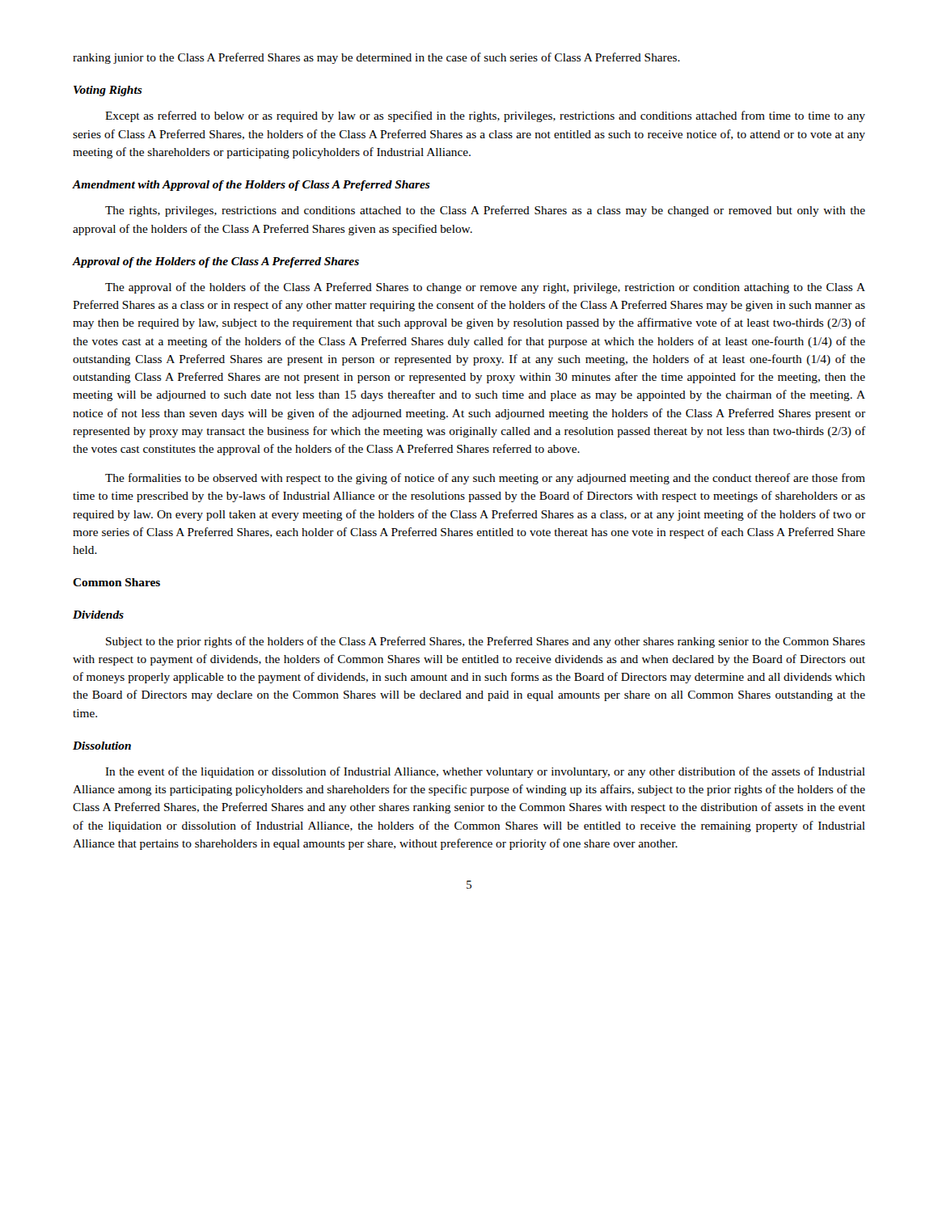ranking junior to the Class A Preferred Shares as may be determined in the case of such series of Class A Preferred Shares.
Voting Rights
Except as referred to below or as required by law or as specified in the rights, privileges, restrictions and conditions attached from time to time to any series of Class A Preferred Shares, the holders of the Class A Preferred Shares as a class are not entitled as such to receive notice of, to attend or to vote at any meeting of the shareholders or participating policyholders of Industrial Alliance.
Amendment with Approval of the Holders of Class A Preferred Shares
The rights, privileges, restrictions and conditions attached to the Class A Preferred Shares as a class may be changed or removed but only with the approval of the holders of the Class A Preferred Shares given as specified below.
Approval of the Holders of the Class A Preferred Shares
The approval of the holders of the Class A Preferred Shares to change or remove any right, privilege, restriction or condition attaching to the Class A Preferred Shares as a class or in respect of any other matter requiring the consent of the holders of the Class A Preferred Shares may be given in such manner as may then be required by law, subject to the requirement that such approval be given by resolution passed by the affirmative vote of at least two-thirds (2/3) of the votes cast at a meeting of the holders of the Class A Preferred Shares duly called for that purpose at which the holders of at least one-fourth (1/4) of the outstanding Class A Preferred Shares are present in person or represented by proxy. If at any such meeting, the holders of at least one-fourth (1/4) of the outstanding Class A Preferred Shares are not present in person or represented by proxy within 30 minutes after the time appointed for the meeting, then the meeting will be adjourned to such date not less than 15 days thereafter and to such time and place as may be appointed by the chairman of the meeting. A notice of not less than seven days will be given of the adjourned meeting. At such adjourned meeting the holders of the Class A Preferred Shares present or represented by proxy may transact the business for which the meeting was originally called and a resolution passed thereat by not less than two-thirds (2/3) of the votes cast constitutes the approval of the holders of the Class A Preferred Shares referred to above.
The formalities to be observed with respect to the giving of notice of any such meeting or any adjourned meeting and the conduct thereof are those from time to time prescribed by the by-laws of Industrial Alliance or the resolutions passed by the Board of Directors with respect to meetings of shareholders or as required by law. On every poll taken at every meeting of the holders of the Class A Preferred Shares as a class, or at any joint meeting of the holders of two or more series of Class A Preferred Shares, each holder of Class A Preferred Shares entitled to vote thereat has one vote in respect of each Class A Preferred Share held.
Common Shares
Dividends
Subject to the prior rights of the holders of the Class A Preferred Shares, the Preferred Shares and any other shares ranking senior to the Common Shares with respect to payment of dividends, the holders of Common Shares will be entitled to receive dividends as and when declared by the Board of Directors out of moneys properly applicable to the payment of dividends, in such amount and in such forms as the Board of Directors may determine and all dividends which the Board of Directors may declare on the Common Shares will be declared and paid in equal amounts per share on all Common Shares outstanding at the time.
Dissolution
In the event of the liquidation or dissolution of Industrial Alliance, whether voluntary or involuntary, or any other distribution of the assets of Industrial Alliance among its participating policyholders and shareholders for the specific purpose of winding up its affairs, subject to the prior rights of the holders of the Class A Preferred Shares, the Preferred Shares and any other shares ranking senior to the Common Shares with respect to the distribution of assets in the event of the liquidation or dissolution of Industrial Alliance, the holders of the Common Shares will be entitled to receive the remaining property of Industrial Alliance that pertains to shareholders in equal amounts per share, without preference or priority of one share over another.
5